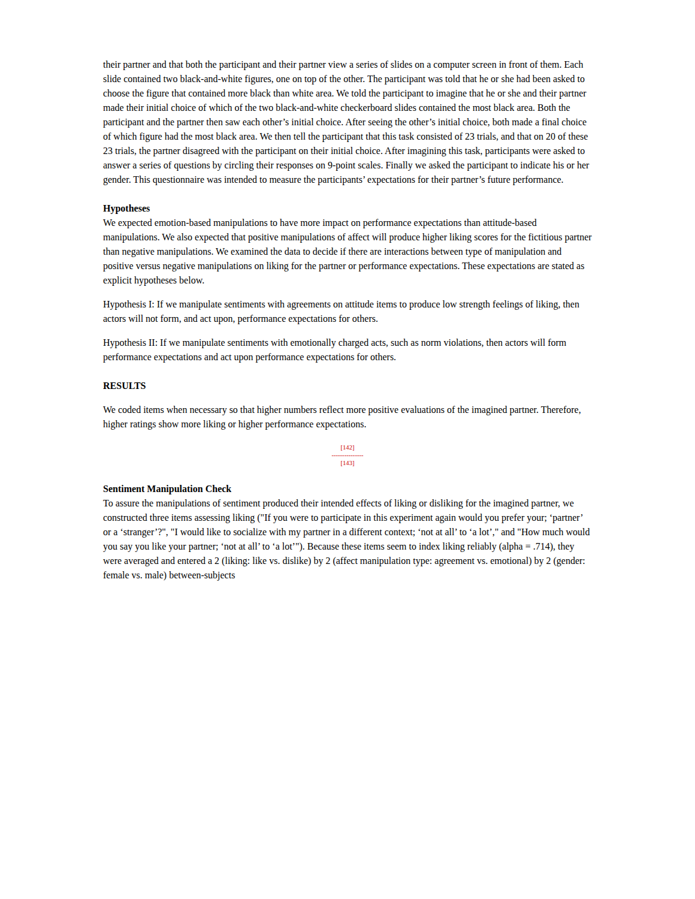their partner and that both the participant and their partner view a series of slides on a computer screen in front of them. Each slide contained two black-and-white figures, one on top of the other. The participant was told that he or she had been asked to choose the figure that contained more black than white area. We told the participant to imagine that he or she and their partner made their initial choice of which of the two black-and-white checkerboard slides contained the most black area. Both the participant and the partner then saw each other’s initial choice. After seeing the other’s initial choice, both made a final choice of which figure had the most black area. We then tell the participant that this task consisted of 23 trials, and that on 20 of these 23 trials, the partner disagreed with the participant on their initial choice. After imagining this task, participants were asked to answer a series of questions by circling their responses on 9-point scales. Finally we asked the participant to indicate his or her gender. This questionnaire was intended to measure the participants’ expectations for their partner’s future performance.
Hypotheses
We expected emotion-based manipulations to have more impact on performance expectations than attitude-based manipulations. We also expected that positive manipulations of affect will produce higher liking scores for the fictitious partner than negative manipulations. We examined the data to decide if there are interactions between type of manipulation and positive versus negative manipulations on liking for the partner or performance expectations. These expectations are stated as explicit hypotheses below.
Hypothesis I: If we manipulate sentiments with agreements on attitude items to produce low strength feelings of liking, then actors will not form, and act upon, performance expectations for others.
Hypothesis II: If we manipulate sentiments with emotionally charged acts, such as norm violations, then actors will form performance expectations and act upon performance expectations for others.
RESULTS
We coded items when necessary so that higher numbers reflect more positive evaluations of the imagined partner. Therefore, higher ratings show more liking or higher performance expectations.
[142]
---------------
[143]
Sentiment Manipulation Check
To assure the manipulations of sentiment produced their intended effects of liking or disliking for the imagined partner, we constructed three items assessing liking ("If you were to participate in this experiment again would you prefer your; ‘partner’ or a ‘stranger’?", "I would like to socialize with my partner in a different context; ‘not at all’ to ‘a lot’," and "How much would you say you like your partner; ‘not at all’ to ‘a lot’"). Because these items seem to index liking reliably (alpha = .714), they were averaged and entered a 2 (liking: like vs. dislike) by 2 (affect manipulation type: agreement vs. emotional) by 2 (gender: female vs. male) between-subjects